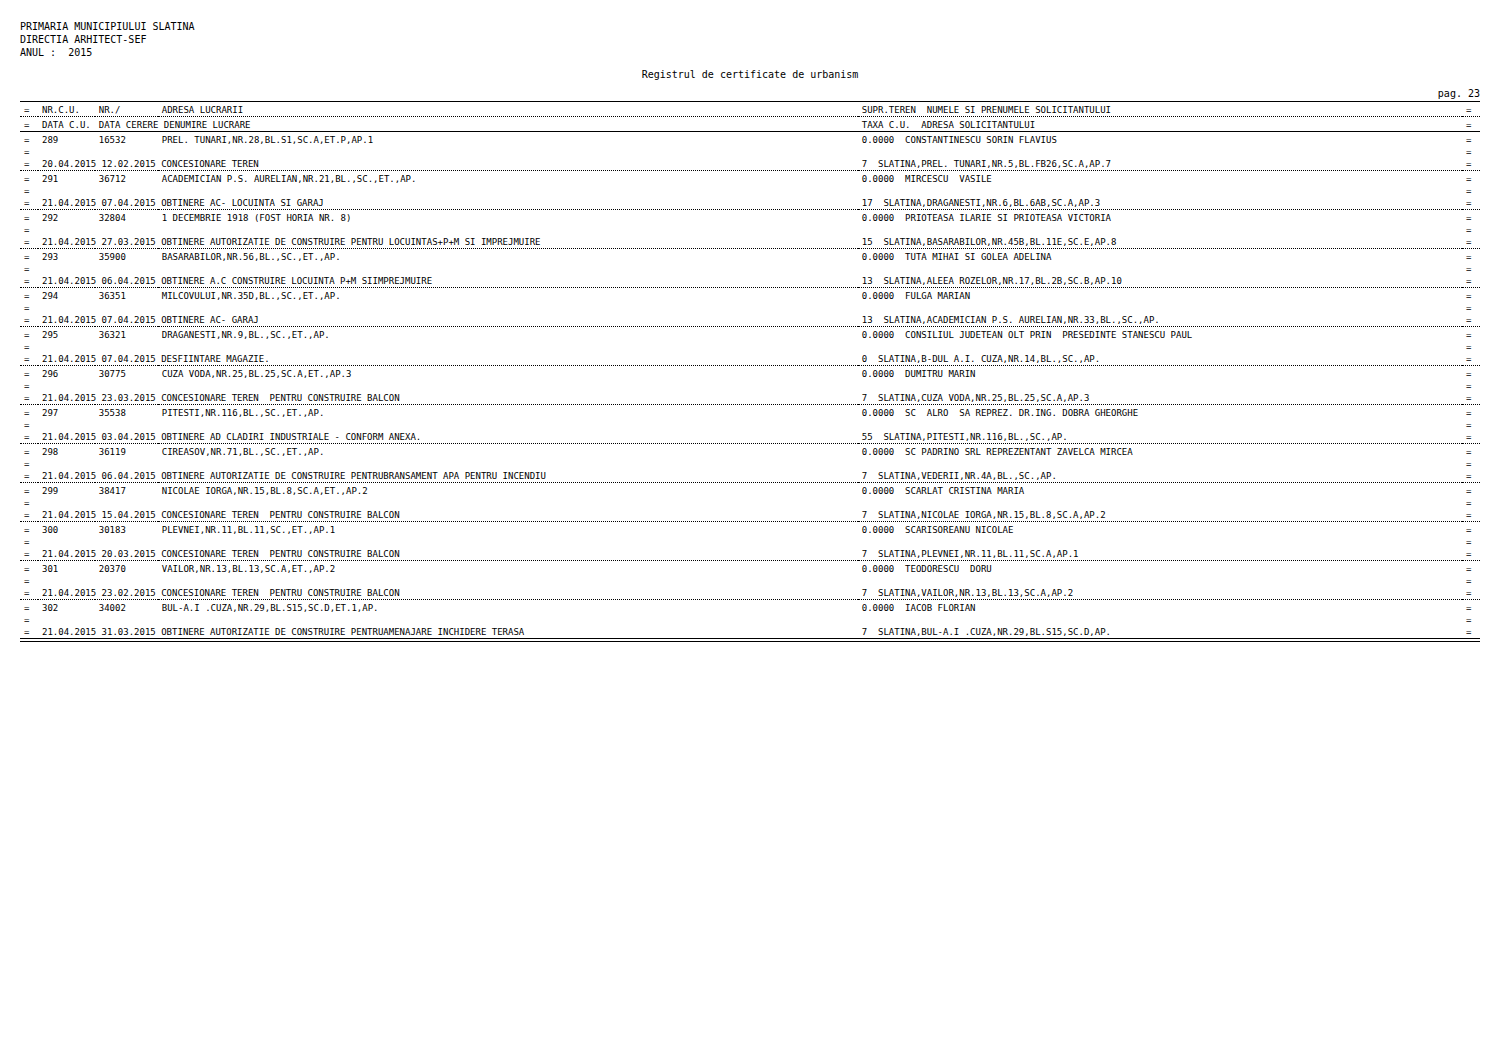PRIMARIA MUNICIPIULUI SLATINA
DIRECTIA ARHITECT-SEF
ANUL : 2015
Registrul de certificate de urbanism
pag. 23
| = | NR.C.U. | NR./ | ADRESA LUCRARII | SUPR.TEREN NUMELE SI PRENUMELE SOLICITANTULUI | = |
| = | DATA C.U. | DATA CERERE DENUMIRE LUCRARE | TAXA C.U. ADRESA SOLICITANTULUI | = |
| = | 289 | 16532 | PREL. TUNARI,NR.28,BL.S1,SC.A,ET.P,AP.1 | 0.0000 CONSTANTINESCU SORIN FLAVIUS | = |
| = | | | = |
| = | 20.04.2015 12.02.2015 CONCESIONARE TEREN | 7 SLATINA,PREL. TUNARI,NR.5,BL.FB26,SC.A,AP.7 | = |
| = | 291 | 36712 | ACADEMICIAN P.S. AURELIAN,NR.21,BL.,SC.,ET.,AP. | 0.0000 MIRCESCU VASILE | = |
| = | | | = |
| = | 21.04.2015 07.04.2015 OBTINERE AC- LOCUINTA SI GARAJ | 17 SLATINA,DRAGANESTI,NR.6,BL.6AB,SC.A,AP.3 | = |
| = | 292 | 32804 | 1 DECEMBRIE 1918 (FOST HORIA NR. 8) | 0.0000 PRIOTEASA ILARIE SI PRIOTEASA VICTORIA | = |
| = | | | = |
| = | 21.04.2015 27.03.2015 OBTINERE AUTORIZATIE DE CONSTRUIRE PENTRU LOCUINTAS+P+M SI IMPREJMUIRE | 15 SLATINA,BASARABILOR,NR.45B,BL.11E,SC.E,AP.8 | = |
| = | 293 | 35900 | BASARABILOR,NR.56,BL.,SC.,ET.,AP. | 0.0000 TUTA MIHAI SI GOLEA ADELINA | = |
| = | | | = |
| = | 21.04.2015 06.04.2015 OBTINERE A.C CONSTRUIRE LOCUINTA P+M SIIMPREJMUIRE | 13 SLATINA,ALEEA ROZELOR,NR.17,BL.2B,SC.B,AP.10 | = |
| = | 294 | 36351 | MILCOVULUI,NR.35D,BL.,SC.,ET.,AP. | 0.0000 FULGA MARIAN | = |
| = | | | = |
| = | 21.04.2015 07.04.2015 OBTINERE AC- GARAJ | 13 SLATINA,ACADEMICIAN P.S. AURELIAN,NR.33,BL.,SC.,AP. | = |
| = | 295 | 36321 | DRAGANESTI,NR.9,BL.,SC.,ET.,AP. | 0.0000 CONSILIUL JUDETEAN OLT PRIN PRESEDINTE STANESCU PAUL | = |
| = | | | = |
| = | 21.04.2015 07.04.2015 DESFIINTARE MAGAZIE. | 0 SLATINA,B-DUL A.I. CUZA,NR.14,BL.,SC.,AP. | = |
| = | 296 | 30775 | CUZA VODA,NR.25,BL.25,SC.A,ET.,AP.3 | 0.0000 DUMITRU MARIN | = |
| = | | | = |
| = | 21.04.2015 23.03.2015 CONCESIONARE TEREN PENTRU CONSTRUIRE BALCON | 7 SLATINA,CUZA VODA,NR.25,BL.25,SC.A,AP.3 | = |
| = | 297 | 35538 | PITESTI,NR.116,BL.,SC.,ET.,AP. | 0.0000 SC ALRO SA REPREZ. DR.ING. DOBRA GHEORGHE | = |
| = | | | = |
| = | 21.04.2015 03.04.2015 OBTINERE AD CLADIRI INDUSTRIALE - CONFORM ANEXA. | 55 SLATINA,PITESTI,NR.116,BL.,SC.,AP. | = |
| = | 298 | 36119 | CIREASOV,NR.71,BL.,SC.,ET.,AP. | 0.0000 SC PADRINO SRL REPREZENTANT ZAVELCA MIRCEA | = |
| = | | | = |
| = | 21.04.2015 06.04.2015 OBTINERE AUTORIZATIE DE CONSTRUIRE PENTRUBRANSAMENT APA PENTRU INCENDIU | 7 SLATINA,VEDERII,NR.4A,BL.,SC.,AP. | = |
| = | 299 | 38417 | NICOLAE IORGA,NR.15,BL.8,SC.A,ET.,AP.2 | 0.0000 SCARLAT CRISTINA MARIA | = |
| = | | | = |
| = | 21.04.2015 15.04.2015 CONCESIONARE TEREN PENTRU CONSTRUIRE BALCON | 7 SLATINA,NICOLAE IORGA,NR.15,BL.8,SC.A,AP.2 | = |
| = | 300 | 30183 | PLEVNEI,NR.11,BL.11,SC.,ET.,AP.1 | 0.0000 SCARISOREANU NICOLAE | = |
| = | | | = |
| = | 21.04.2015 20.03.2015 CONCESIONARE TEREN PENTRU CONSTRUIRE BALCON | 7 SLATINA,PLEVNEI,NR.11,BL.11,SC.A,AP.1 | = |
| = | 301 | 20370 | VAILOR,NR.13,BL.13,SC.A,ET.,AP.2 | 0.0000 TEODORESCU DORU | = |
| = | | | = |
| = | 21.04.2015 23.02.2015 CONCESIONARE TEREN PENTRU CONSTRUIRE BALCON | 7 SLATINA,VAILOR,NR.13,BL.13,SC.A,AP.2 | = |
| = | 302 | 34002 | BUL-A.I .CUZA,NR.29,BL.S15,SC.D,ET.1,AP. | 0.0000 IACOB FLORIAN | = |
| = | | | = |
| = | 21.04.2015 31.03.2015 OBTINERE AUTORIZATIE DE CONSTRUIRE PENTRUAMENAJARE INCHIDERE TERASA | 7 SLATINA,BUL-A.I .CUZA,NR.29,BL.S15,SC.D,AP. | = |